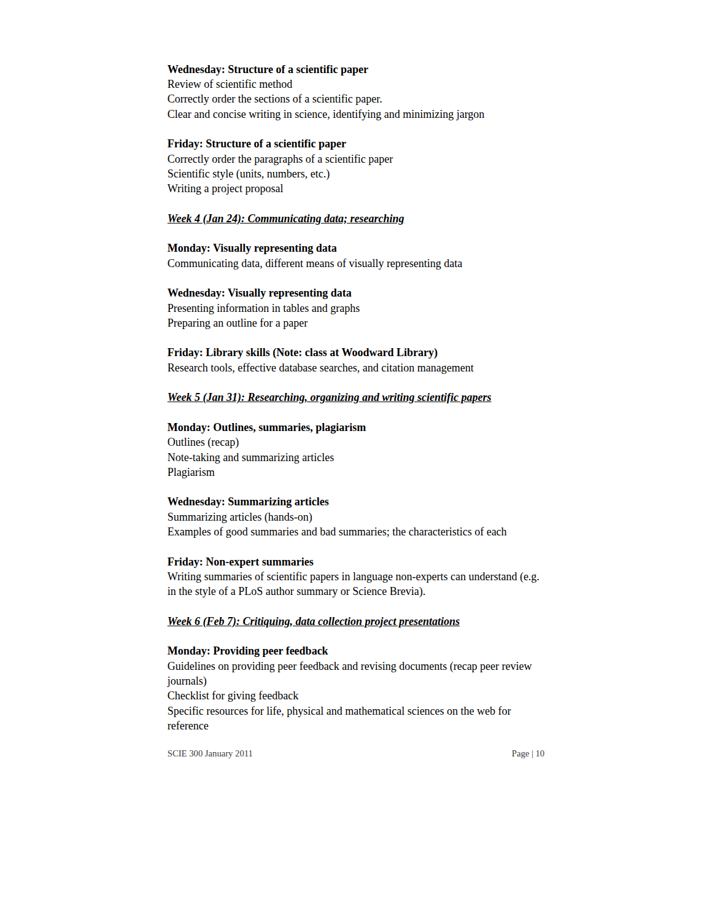Wednesday: Structure of a scientific paper
Review of scientific method
Correctly order the sections of a scientific paper.
Clear and concise writing in science, identifying and minimizing jargon
Friday: Structure of a scientific paper
Correctly order the paragraphs of a scientific paper
Scientific style (units, numbers, etc.)
Writing a project proposal
Week 4 (Jan 24): Communicating data; researching
Monday: Visually representing data
Communicating data, different means of visually representing data
Wednesday: Visually representing data
Presenting information in tables and graphs
Preparing an outline for a paper
Friday: Library skills (Note: class at Woodward Library)
Research tools, effective database searches, and citation management
Week 5 (Jan 31): Researching, organizing and writing scientific papers
Monday: Outlines, summaries, plagiarism
Outlines (recap)
Note-taking and summarizing articles
Plagiarism
Wednesday: Summarizing articles
Summarizing articles (hands-on)
Examples of good summaries and bad summaries; the characteristics of each
Friday: Non-expert summaries
Writing summaries of scientific papers in language non-experts can understand (e.g. in the style of a PLoS author summary or Science Brevia).
Week 6 (Feb 7): Critiquing, data collection project presentations
Monday: Providing peer feedback
Guidelines on providing peer feedback and revising documents (recap peer review journals)
Checklist for giving feedback
Specific resources for life, physical and mathematical sciences on the web for reference
SCIE 300 January 2011 Page | 10